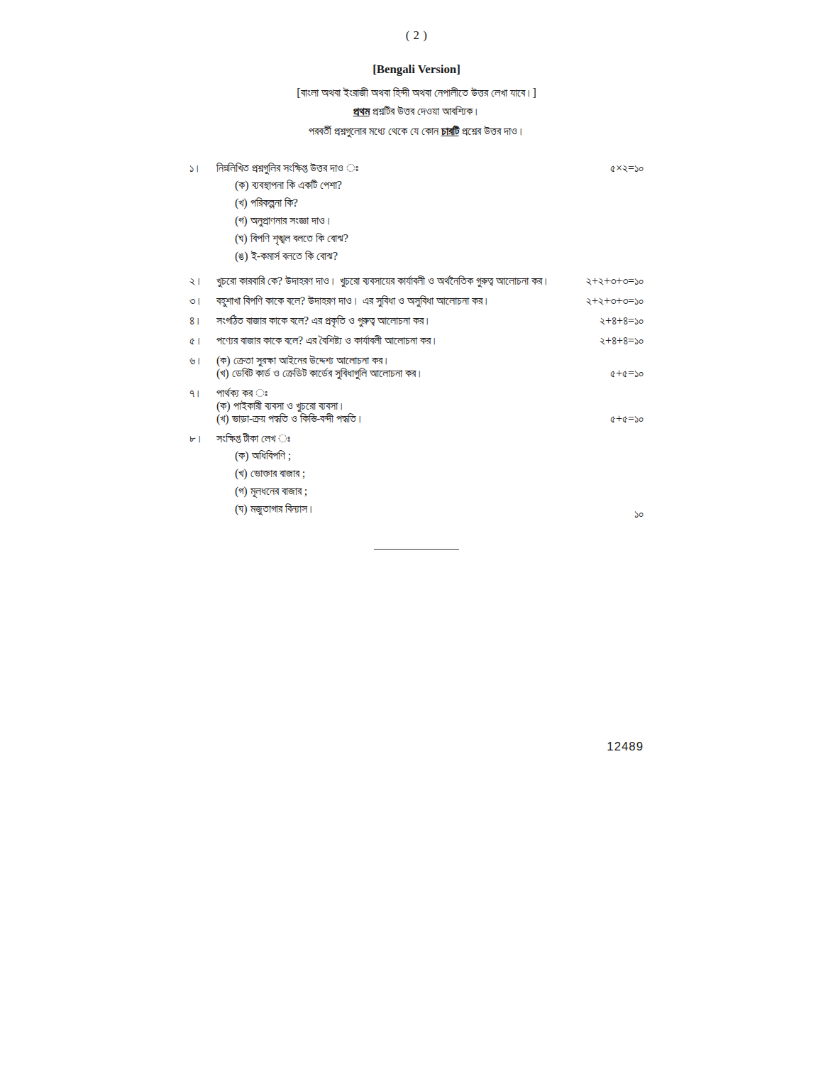( 2 )
[Bengali Version]
[বাংলা অথবা ইংরাজী অথবা হিন্দী অথবা নেপালীতে উত্তর লেখা যাবে।]
প্রথম প্রশ্নটির উত্তর দেওয়া আবশ্যিক।
পরবর্তী প্রশ্নগুলোর মধ্যে থেকে যে কোন চারটি প্রশ্নের উত্তর দাও।
| ১। | নিম্নলিখিত প্রশ্নগুলির সংক্ষিপ্ত উত্তর দাও ঃ (ক) ব্যবস্থাপনা কি একটি পেশা? (খ) পরিকল্পনা কি? (গ) অনুপ্রাণনার সংজ্ঞা দাও। (ঘ) বিপণি শৃঙ্খল বলতে কি বোঝ? (ঙ) ই-কমার্স বলতে কি বোঝ? | ৫×২=১০ |
| ২। | খুচরো কারবারি কে? উদাহরণ দাও। খুচরো ব্যবসায়ের কার্যাবলী ও অর্থনৈতিক গুরুত্ব আলোচনা কর। | ২+২+৩+৩=১০ |
| ৩। | বহুশাখা বিপণি কাকে বলে? উদাহরণ দাও। এর সুবিধা ও অসুবিধা আলোচনা কর। | ২+২+৩+৩=১০ |
| ৪। | সংগঠিত বাজার কাকে বলে? এর প্রকৃতি ও গুরুত্ব আলোচনা কর। | ২+৪+৪=১০ |
| ৫। | পণ্যের বাজার কাকে বলে? এর বৈশিষ্ট্য ও কার্যাবলী আলোচনা কর। | ২+৪+৪=১০ |
| ৬। | (ক) ক্রেতা সুরক্ষা আইনের উদ্দেশ্য আলোচনা কর। (খ) ডেবিট কার্ড ও ক্রেডিট কার্ডের সুবিধাগুলি আলোচনা কর। | ৫+৫=১০ |
| ৭। | পার্থক্য কর ঃ (ক) পাইকারী ব্যবসা ও খুচরো ব্যবসা। (খ) ভাড়া-ক্রয় পদ্ধতি ও কিস্তি-বন্দী পদ্ধতি। | ৫+৫=১০ |
| ৮। | সংক্ষিপ্ত টীকা লেখ ঃ (ক) অধিবিপণি ; (খ) ভোক্তার বাজার ; (গ) মূলধনের বাজার ; (ঘ) মজুতাগার বিন্যাস। | ১০ |
12489